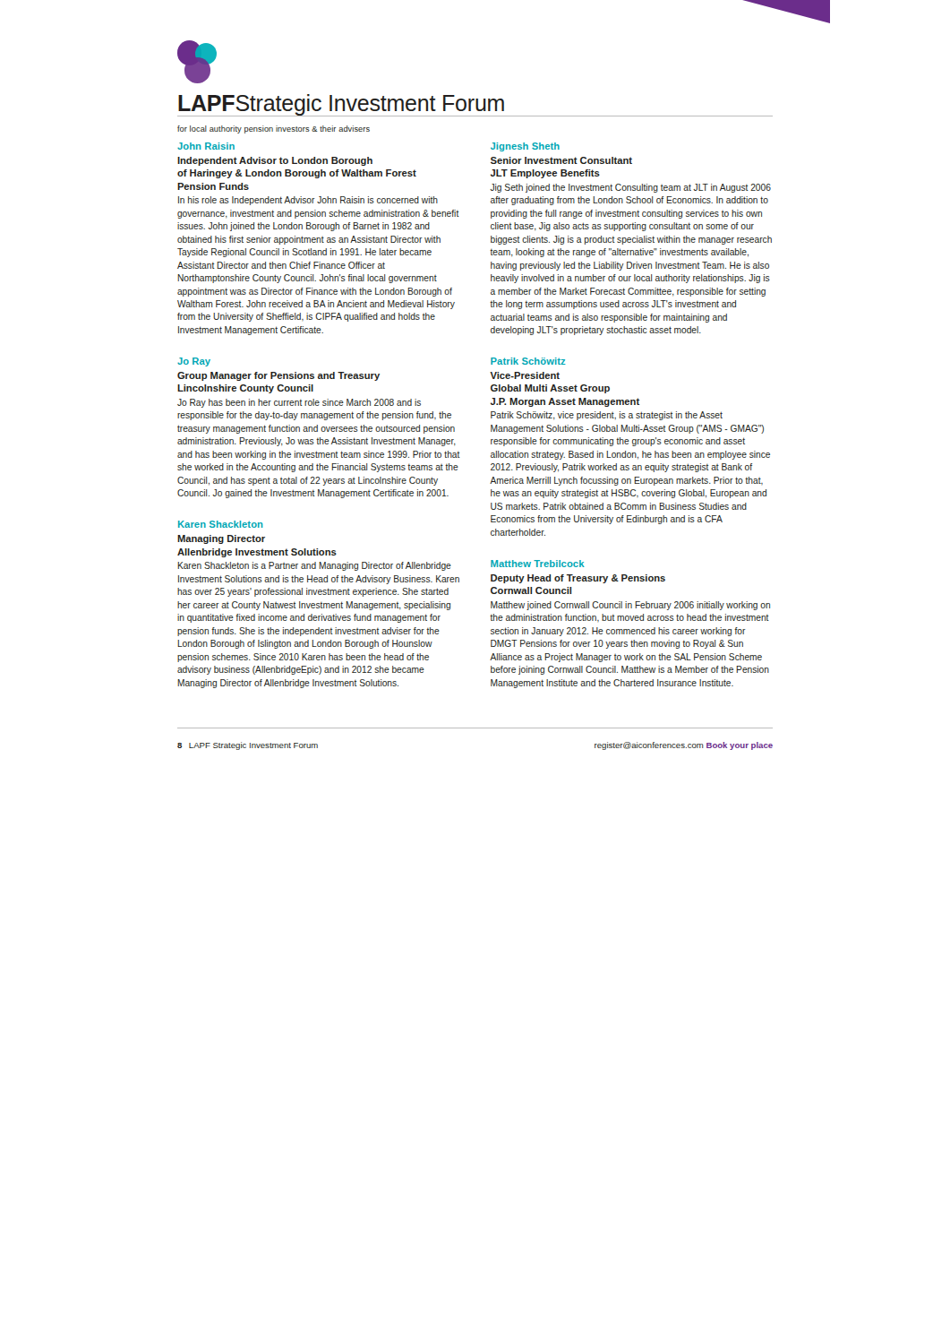LAPF Strategic Investment Forum
for local authority pension investors & their advisers
John Raisin
Independent Advisor to London Borough
of Haringey & London Borough of Waltham Forest
Pension Funds
In his role as Independent Advisor John Raisin is concerned with governance, investment and pension scheme administration & benefit issues. John joined the London Borough of Barnet in 1982 and obtained his first senior appointment as an Assistant Director with Tayside Regional Council in Scotland in 1991. He later became Assistant Director and then Chief Finance Officer at Northamptonshire County Council. John's final local government appointment was as Director of Finance with the London Borough of Waltham Forest. John received a BA in Ancient and Medieval History from the University of Sheffield, is CIPFA qualified and holds the Investment Management Certificate.
Jo Ray
Group Manager for Pensions and Treasury
Lincolnshire County Council
Jo Ray has been in her current role since March 2008 and is responsible for the day-to-day management of the pension fund, the treasury management function and oversees the outsourced pension administration. Previously, Jo was the Assistant Investment Manager, and has been working in the investment team since 1999. Prior to that she worked in the Accounting and the Financial Systems teams at the Council, and has spent a total of 22 years at Lincolnshire County Council. Jo gained the Investment Management Certificate in 2001.
Karen Shackleton
Managing Director
Allenbridge Investment Solutions
Karen Shackleton is a Partner and Managing Director of Allenbridge Investment Solutions and is the Head of the Advisory Business. Karen has over 25 years' professional investment experience. She started her career at County Natwest Investment Management, specialising in quantitative fixed income and derivatives fund management for pension funds. She is the independent investment adviser for the London Borough of Islington and London Borough of Hounslow pension schemes. Since 2010 Karen has been the head of the advisory business (AllenbridgeEpic) and in 2012 she became Managing Director of Allenbridge Investment Solutions.
Jignesh Sheth
Senior Investment Consultant
JLT Employee Benefits
Jig Seth joined the Investment Consulting team at JLT in August 2006 after graduating from the London School of Economics. In addition to providing the full range of investment consulting services to his own client base, Jig also acts as supporting consultant on some of our biggest clients. Jig is a product specialist within the manager research team, looking at the range of "alternative" investments available, having previously led the Liability Driven Investment Team. He is also heavily involved in a number of our local authority relationships. Jig is a member of the Market Forecast Committee, responsible for setting the long term assumptions used across JLT's investment and actuarial teams and is also responsible for maintaining and developing JLT's proprietary stochastic asset model.
Patrik Schöwitz
Vice-President
Global Multi Asset Group
J.P. Morgan Asset Management
Patrik Schöwitz, vice president, is a strategist in the Asset Management Solutions - Global Multi-Asset Group ("AMS - GMAG") responsible for communicating the group's economic and asset allocation strategy. Based in London, he has been an employee since 2012. Previously, Patrik worked as an equity strategist at Bank of America Merrill Lynch focussing on European markets. Prior to that, he was an equity strategist at HSBC, covering Global, European and US markets. Patrik obtained a BComm in Business Studies and Economics from the University of Edinburgh and is a CFA charterholder.
Matthew Trebilcock
Deputy Head of Treasury & Pensions
Cornwall Council
Matthew joined Cornwall Council in February 2006 initially working on the administration function, but moved across to head the investment section in January 2012. He commenced his career working for DMGT Pensions for over 10 years then moving to Royal & Sun Alliance as a Project Manager to work on the SAL Pension Scheme before joining Cornwall Council. Matthew is a Member of the Pension Management Institute and the Chartered Insurance Institute.
8 LAPF Strategic Investment Forum
register@aiconferences.com Book your place